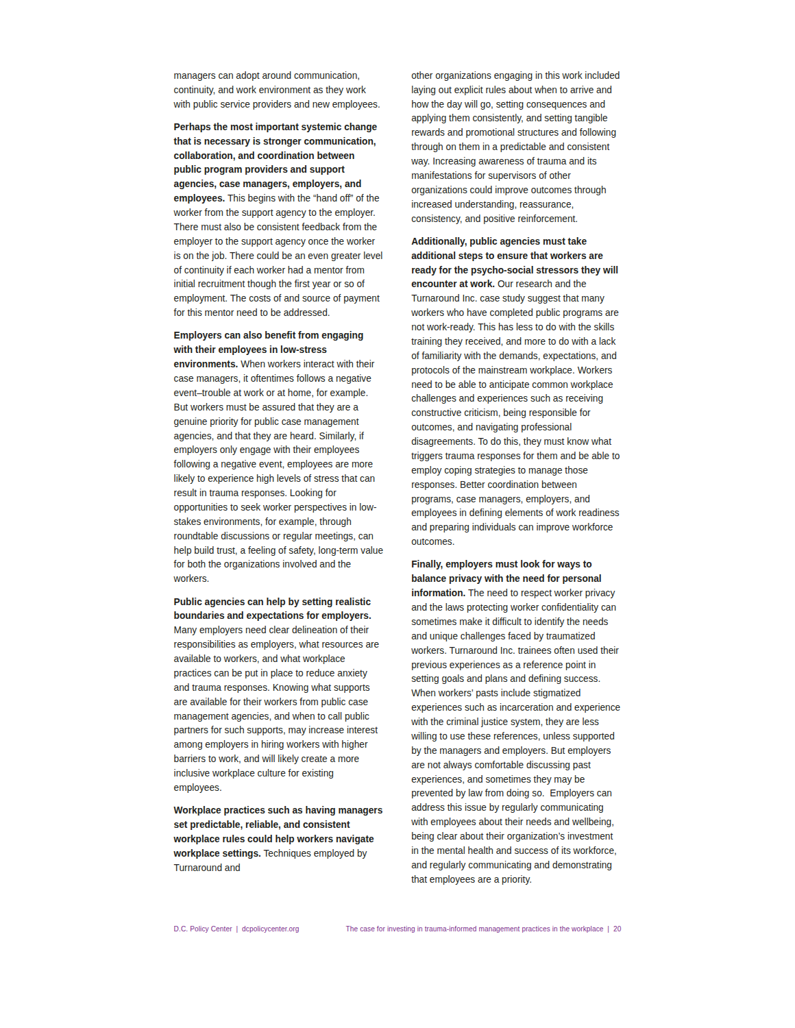managers can adopt around communication, continuity, and work environment as they work with public service providers and new employees.
Perhaps the most important systemic change that is necessary is stronger communication, collaboration, and coordination between public program providers and support agencies, case managers, employers, and employees. This begins with the “hand off” of the worker from the support agency to the employer. There must also be consistent feedback from the employer to the support agency once the worker is on the job. There could be an even greater level of continuity if each worker had a mentor from initial recruitment though the first year or so of employment. The costs of and source of payment for this mentor need to be addressed.
Employers can also benefit from engaging with their employees in low-stress environments. When workers interact with their case managers, it oftentimes follows a negative event–trouble at work or at home, for example. But workers must be assured that they are a genuine priority for public case management agencies, and that they are heard. Similarly, if employers only engage with their employees following a negative event, employees are more likely to experience high levels of stress that can result in trauma responses. Looking for opportunities to seek worker perspectives in low-stakes environments, for example, through roundtable discussions or regular meetings, can help build trust, a feeling of safety, long-term value for both the organizations involved and the workers.
Public agencies can help by setting realistic boundaries and expectations for employers. Many employers need clear delineation of their responsibilities as employers, what resources are available to workers, and what workplace practices can be put in place to reduce anxiety and trauma responses. Knowing what supports are available for their workers from public case management agencies, and when to call public partners for such supports, may increase interest among employers in hiring workers with higher barriers to work, and will likely create a more inclusive workplace culture for existing employees.
Workplace practices such as having managers set predictable, reliable, and consistent workplace rules could help workers navigate workplace settings. Techniques employed by Turnaround and
other organizations engaging in this work included laying out explicit rules about when to arrive and how the day will go, setting consequences and applying them consistently, and setting tangible rewards and promotional structures and following through on them in a predictable and consistent way. Increasing awareness of trauma and its manifestations for supervisors of other organizations could improve outcomes through increased understanding, reassurance, consistency, and positive reinforcement.
Additionally, public agencies must take additional steps to ensure that workers are ready for the psycho-social stressors they will encounter at work. Our research and the Turnaround Inc. case study suggest that many workers who have completed public programs are not work-ready. This has less to do with the skills training they received, and more to do with a lack of familiarity with the demands, expectations, and protocols of the mainstream workplace. Workers need to be able to anticipate common workplace challenges and experiences such as receiving constructive criticism, being responsible for outcomes, and navigating professional disagreements. To do this, they must know what triggers trauma responses for them and be able to employ coping strategies to manage those responses. Better coordination between programs, case managers, employers, and employees in defining elements of work readiness and preparing individuals can improve workforce outcomes.
Finally, employers must look for ways to balance privacy with the need for personal information. The need to respect worker privacy and the laws protecting worker confidentiality can sometimes make it difficult to identify the needs and unique challenges faced by traumatized workers. Turnaround Inc. trainees often used their previous experiences as a reference point in setting goals and plans and defining success. When workers’ pasts include stigmatized experiences such as incarceration and experience with the criminal justice system, they are less willing to use these references, unless supported by the managers and employers. But employers are not always comfortable discussing past experiences, and sometimes they may be prevented by law from doing so. Employers can address this issue by regularly communicating with employees about their needs and wellbeing, being clear about their organization’s investment in the mental health and success of its workforce, and regularly communicating and demonstrating that employees are a priority.
D.C. Policy Center | dcpolicycenter.org
The case for investing in trauma-informed management practices in the workplace | 20